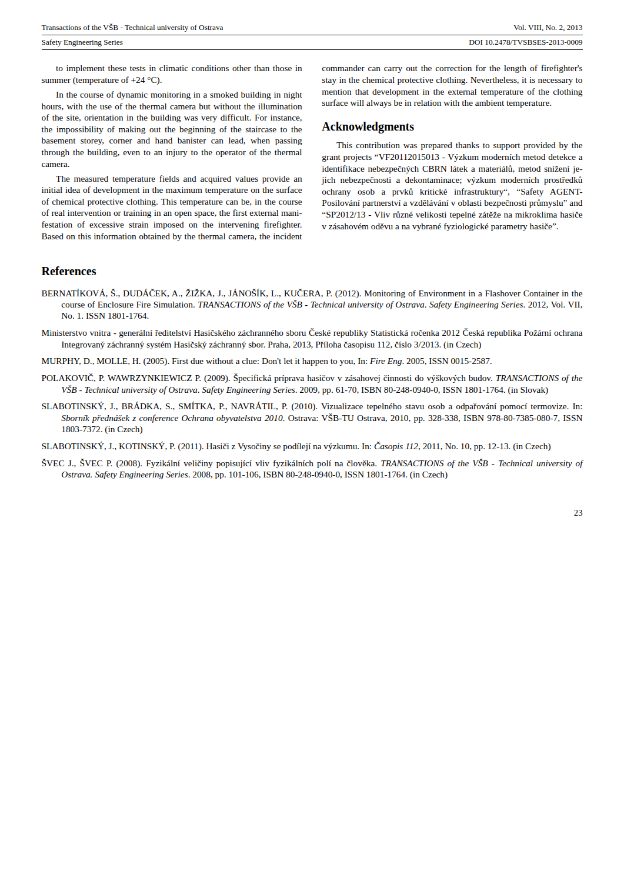Transactions of the VŠB - Technical university of Ostrava Vol. VIII, No. 2, 2013
Safety Engineering Series DOI 10.2478/TVSBSES-2013-0009
to implement these tests in climatic conditions other than those in summer (temperature of +24 °C).
In the course of dynamic monitoring in a smoked building in night hours, with the use of the thermal camera but without the illumination of the site, orientation in the building was very difficult. For instance, the impossibility of making out the beginning of the staircase to the basement storey, corner and hand banister can lead, when passing through the building, even to an injury to the operator of the thermal camera.
The measured temperature fields and acquired values provide an initial idea of development in the maximum temperature on the surface of chemical protective clothing. This temperature can be, in the course of real intervention or training in an open space, the first external manifestation of excessive strain imposed on the intervening firefighter. Based on this information obtained by the thermal camera, the incident commander can carry out the correction for the length of firefighter's stay in the chemical protective clothing. Nevertheless, it is necessary to mention that development in the external temperature of the clothing surface will always be in relation with the ambient temperature.
Acknowledgments
This contribution was prepared thanks to support provided by the grant projects “VF20112015013 - Výzkum moderních metod detekce a identifikace nebezpečných CBRN látek a materiálů, metod snížení jejich nebezpečnosti a dekontaminace; výzkum moderních prostředků ochrany osob a prvků kritické infrastruktury“, “Safety AGENT- Posilování partnerství a vzdělávání v oblasti bezpečnosti průmyslu” and “SP2012/13 - Vliv různé velikosti tepelné zátěže na mikroklima hasiče v zásahovém oděvu a na vybrané fyziologické parametry hasiče”.
References
BERNATÍKOVÁ, Š., DUDÁČEK, A., ŽIŽKA, J., JÁNOŠÍK, L., KUČERA, P. (2012). Monitoring of Environment in a Flashover Container in the course of Enclosure Fire Simulation. TRANSACTIONS of the VŠB - Technical university of Ostrava. Safety Engineering Series. 2012, Vol. VII, No. 1. ISSN 1801-1764.
Ministerstvo vnitra - generální ředitelství Hasičského záchranného sboru České republiky Statistická ročenka 2012 Česká republika Požární ochrana Integrovaný záchranný systém Hasičský záchranný sbor. Praha, 2013, Příloha časopisu 112, číslo 3/2013. (in Czech)
MURPHY, D., MOLLE, H. (2005). First due without a clue: Don't let it happen to you, In: Fire Eng. 2005, ISSN 0015-2587.
POLAKOVIČ, P. WAWRZYNKIEWICZ P. (2009). Špecifická príprava hasičov v zásahovej činnosti do výškových budov. TRANSACTIONS of the VŠB - Technical university of Ostrava. Safety Engineering Series. 2009, pp. 61-70, ISBN 80-248-0940-0, ISSN 1801-1764. (in Slovak)
SLABOTINSKÝ, J., BRÁDKA, S., SMÍTKA, P., NAVRÁTIL, P. (2010). Vizualizace tepelného stavu osob a odpařování pomocí termovize. In: Sborník přednášek z conference Ochrana obyvatelstva 2010. Ostrava: VŠB-TU Ostrava, 2010, pp. 328-338, ISBN 978-80-7385-080-7, ISSN 1803-7372. (in Czech)
SLABOTINSKÝ, J., KOTINSKÝ, P. (2011). Hasiči z Vysočiny se podílejí na výzkumu. In: Časopis 112, 2011, No. 10, pp. 12-13. (in Czech)
ŠVEC J., ŠVEC P. (2008). Fyzikální veličiny popisující vliv fyzikálních polí na člověka. TRANSACTIONS of the VŠB - Technical university of Ostrava. Safety Engineering Series. 2008, pp. 101-106, ISBN 80-248-0940-0, ISSN 1801-1764. (in Czech)
23